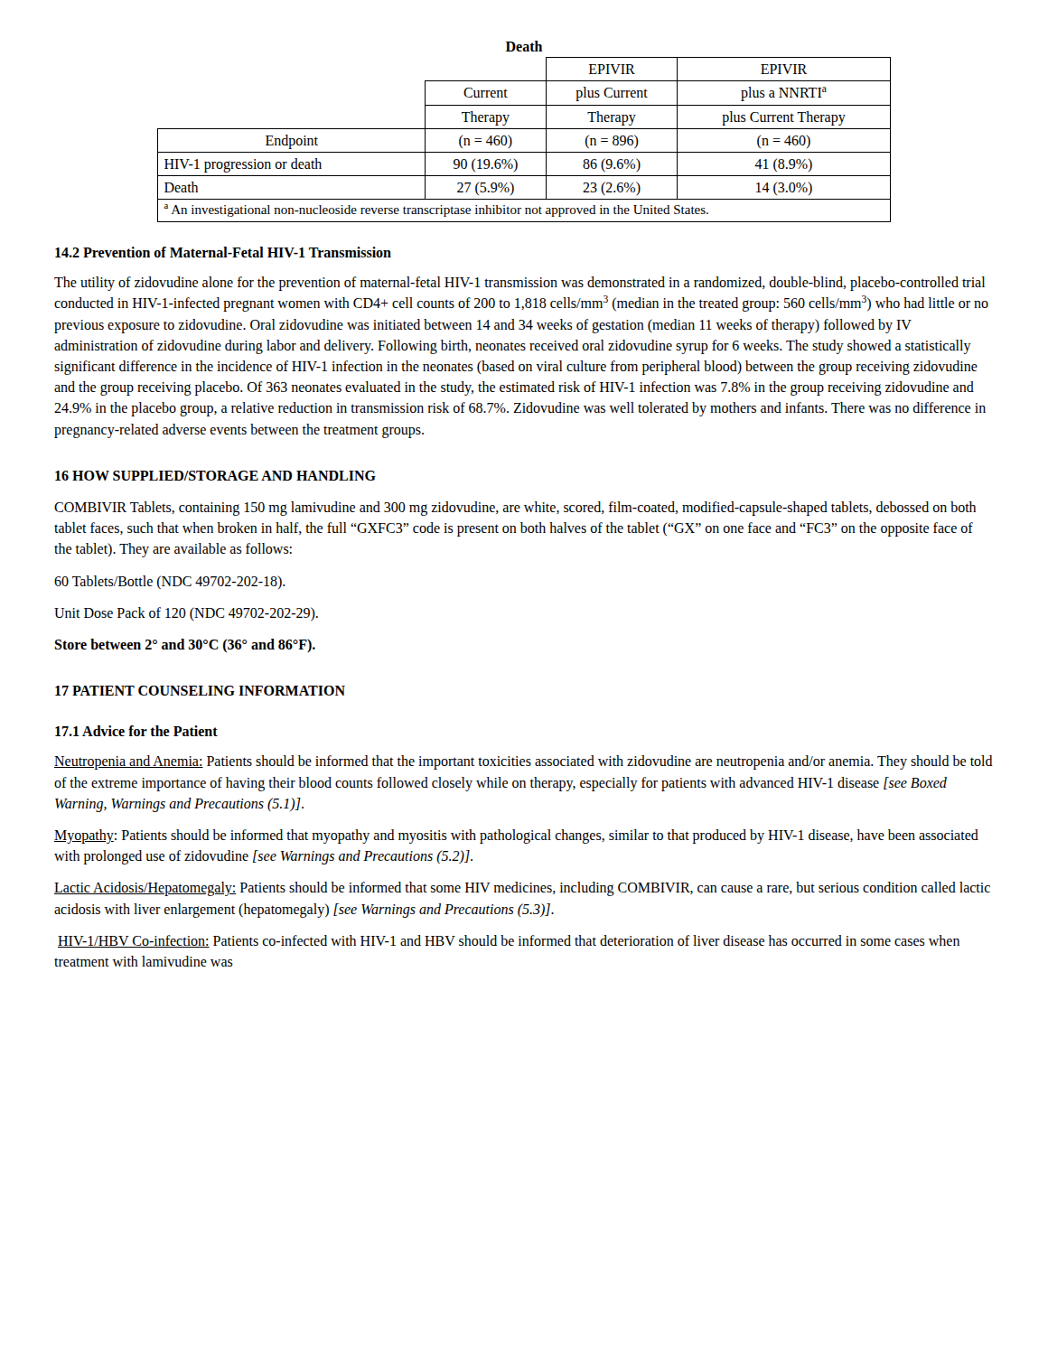Death
| | | EPIVIR | EPIVIR |
| | Current | plus Current | plus a NNRTI a |
| | Therapy | Therapy | plus Current Therapy |
| Endpoint | (n = 460) | (n = 896) | (n = 460) |
| HIV-1 progression or death | 90 (19.6%) | 86 (9.6%) | 41 (8.9%) |
| Death | 27 (5.9%) | 23 (2.6%) | 14 (3.0%) |
| a An investigational non-nucleoside reverse transcriptase inhibitor not approved in the United States. |
14.2 Prevention of Maternal-Fetal HIV-1 Transmission
The utility of zidovudine alone for the prevention of maternal-fetal HIV-1 transmission was demonstrated in a randomized, double-blind, placebo-controlled trial conducted in HIV-1-infected pregnant women with CD4+ cell counts of 200 to 1,818 cells/mm3 (median in the treated group: 560 cells/mm3) who had little or no previous exposure to zidovudine. Oral zidovudine was initiated between 14 and 34 weeks of gestation (median 11 weeks of therapy) followed by IV administration of zidovudine during labor and delivery. Following birth, neonates received oral zidovudine syrup for 6 weeks. The study showed a statistically significant difference in the incidence of HIV-1 infection in the neonates (based on viral culture from peripheral blood) between the group receiving zidovudine and the group receiving placebo. Of 363 neonates evaluated in the study, the estimated risk of HIV-1 infection was 7.8% in the group receiving zidovudine and 24.9% in the placebo group, a relative reduction in transmission risk of 68.7%. Zidovudine was well tolerated by mothers and infants. There was no difference in pregnancy-related adverse events between the treatment groups.
16 HOW SUPPLIED/STORAGE AND HANDLING
COMBIVIR Tablets, containing 150 mg lamivudine and 300 mg zidovudine, are white, scored, film-coated, modified-capsule-shaped tablets, debossed on both tablet faces, such that when broken in half, the full “GXFC3” code is present on both halves of the tablet (“GX” on one face and “FC3” on the opposite face of the tablet). They are available as follows:
60 Tablets/Bottle (NDC 49702-202-18).
Unit Dose Pack of 120 (NDC 49702-202-29).
Store between 2° and 30°C (36° and 86°F).
17 PATIENT COUNSELING INFORMATION
17.1 Advice for the Patient
Neutropenia and Anemia: Patients should be informed that the important toxicities associated with zidovudine are neutropenia and/or anemia. They should be told of the extreme importance of having their blood counts followed closely while on therapy, especially for patients with advanced HIV-1 disease [see Boxed Warning, Warnings and Precautions (5.1)].
Myopathy: Patients should be informed that myopathy and myositis with pathological changes, similar to that produced by HIV-1 disease, have been associated with prolonged use of zidovudine [see Warnings and Precautions (5.2)].
Lactic Acidosis/Hepatomegaly: Patients should be informed that some HIV medicines, including COMBIVIR, can cause a rare, but serious condition called lactic acidosis with liver enlargement (hepatomegaly) [see Warnings and Precautions (5.3)].
HIV-1/HBV Co-infection: Patients co-infected with HIV-1 and HBV should be informed that deterioration of liver disease has occurred in some cases when treatment with lamivudine was